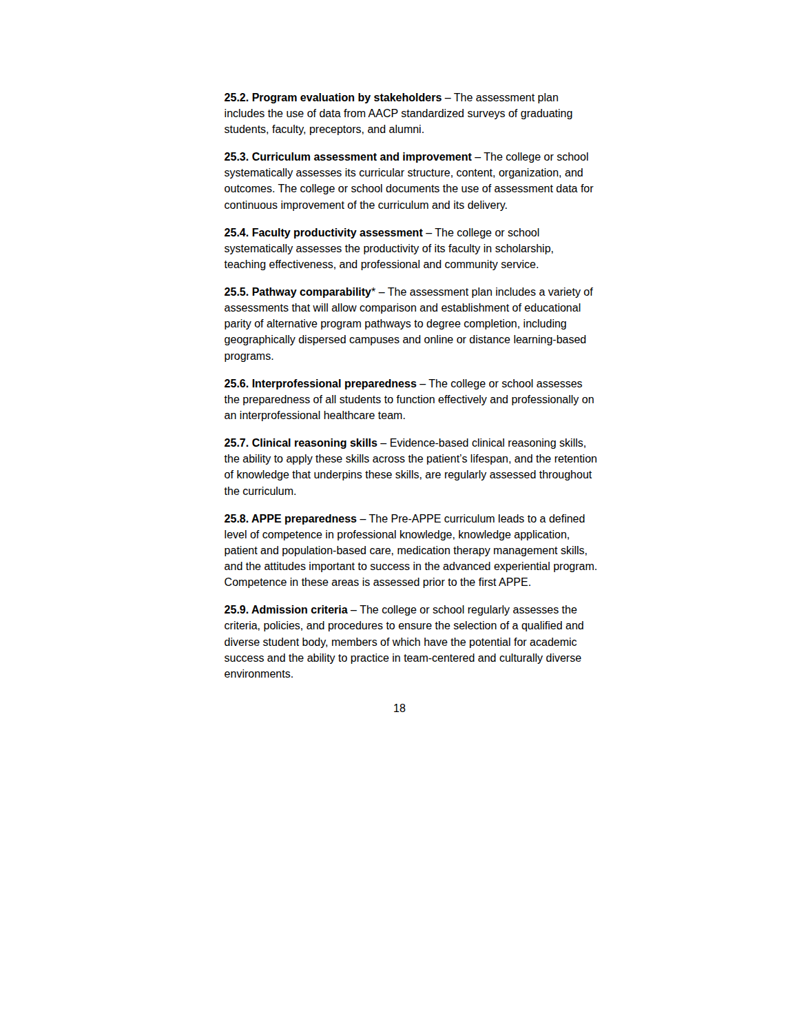25.2. Program evaluation by stakeholders – The assessment plan includes the use of data from AACP standardized surveys of graduating students, faculty, preceptors, and alumni.
25.3. Curriculum assessment and improvement – The college or school systematically assesses its curricular structure, content, organization, and outcomes. The college or school documents the use of assessment data for continuous improvement of the curriculum and its delivery.
25.4. Faculty productivity assessment – The college or school systematically assesses the productivity of its faculty in scholarship, teaching effectiveness, and professional and community service.
25.5. Pathway comparability* – The assessment plan includes a variety of assessments that will allow comparison and establishment of educational parity of alternative program pathways to degree completion, including geographically dispersed campuses and online or distance learning-based programs.
25.6. Interprofessional preparedness – The college or school assesses the preparedness of all students to function effectively and professionally on an interprofessional healthcare team.
25.7. Clinical reasoning skills – Evidence-based clinical reasoning skills, the ability to apply these skills across the patient’s lifespan, and the retention of knowledge that underpins these skills, are regularly assessed throughout the curriculum.
25.8. APPE preparedness – The Pre-APPE curriculum leads to a defined level of competence in professional knowledge, knowledge application, patient and population-based care, medication therapy management skills, and the attitudes important to success in the advanced experiential program. Competence in these areas is assessed prior to the first APPE.
25.9. Admission criteria – The college or school regularly assesses the criteria, policies, and procedures to ensure the selection of a qualified and diverse student body, members of which have the potential for academic success and the ability to practice in team-centered and culturally diverse environments.
18